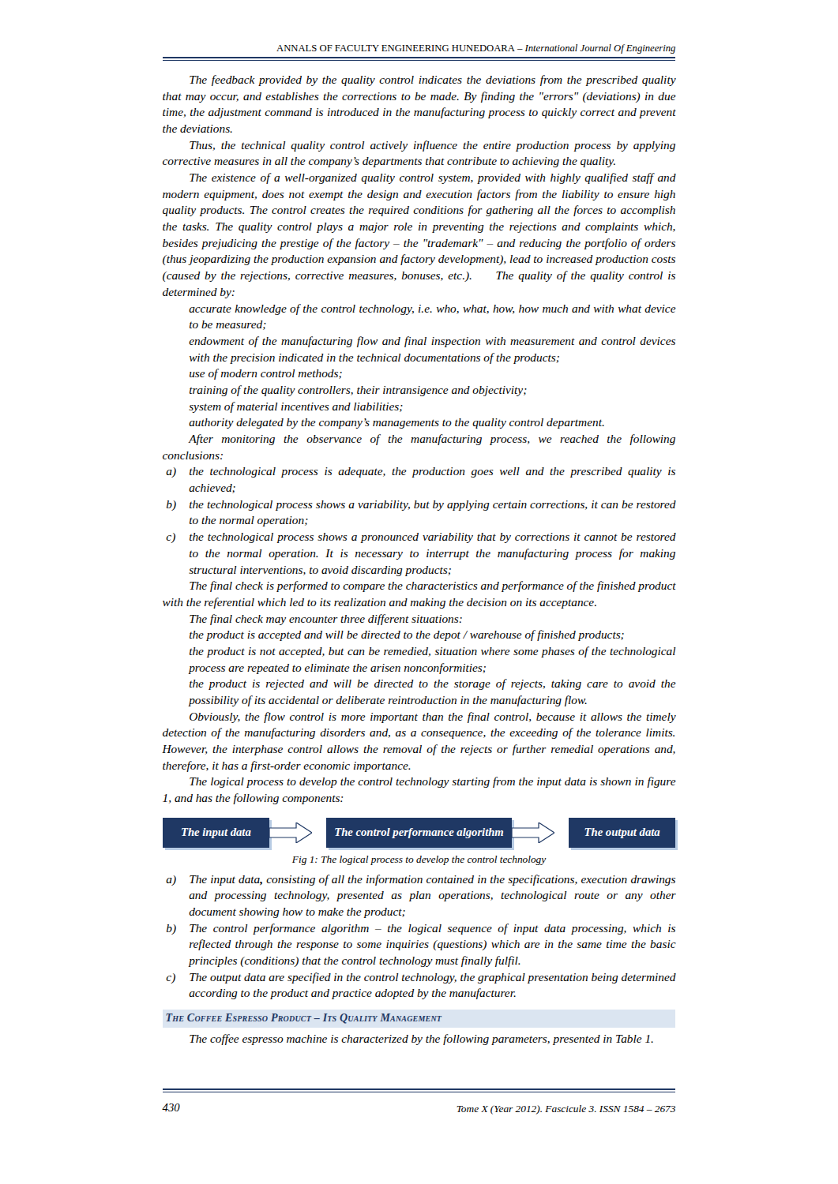ANNALS OF FACULTY ENGINEERING HUNEDOARA – International Journal Of Engineering
The feedback provided by the quality control indicates the deviations from the prescribed quality that may occur, and establishes the corrections to be made. By finding the "errors" (deviations) in due time, the adjustment command is introduced in the manufacturing process to quickly correct and prevent the deviations.
Thus, the technical quality control actively influence the entire production process by applying corrective measures in all the company’s departments that contribute to achieving the quality.
The existence of a well-organized quality control system, provided with highly qualified staff and modern equipment, does not exempt the design and execution factors from the liability to ensure high quality products. The control creates the required conditions for gathering all the forces to accomplish the tasks. The quality control plays a major role in preventing the rejections and complaints which, besides prejudicing the prestige of the factory – the "trademark" – and reducing the portfolio of orders (thus jeopardizing the production expansion and factory development), lead to increased production costs (caused by the rejections, corrective measures, bonuses, etc.). The quality of the quality control is determined by:
accurate knowledge of the control technology, i.e. who, what, how, how much and with what device to be measured;
endowment of the manufacturing flow and final inspection with measurement and control devices with the precision indicated in the technical documentations of the products;
use of modern control methods;
training of the quality controllers, their intransigence and objectivity;
system of material incentives and liabilities;
authority delegated by the company’s managements to the quality control department.
After monitoring the observance of the manufacturing process, we reached the following conclusions:
the technological process is adequate, the production goes well and the prescribed quality is achieved;
the technological process shows a variability, but by applying certain corrections, it can be restored to the normal operation;
the technological process shows a pronounced variability that by corrections it cannot be restored to the normal operation. It is necessary to interrupt the manufacturing process for making structural interventions, to avoid discarding products;
The final check is performed to compare the characteristics and performance of the finished product with the referential which led to its realization and making the decision on its acceptance.
The final check may encounter three different situations:
the product is accepted and will be directed to the depot / warehouse of finished products;
the product is not accepted, but can be remedied, situation where some phases of the technological process are repeated to eliminate the arisen nonconformities;
the product is rejected and will be directed to the storage of rejects, taking care to avoid the possibility of its accidental or deliberate reintroduction in the manufacturing flow.
Obviously, the flow control is more important than the final control, because it allows the timely detection of the manufacturing disorders and, as a consequence, the exceeding of the tolerance limits. However, the interphase control allows the removal of the rejects or further remedial operations and, therefore, it has a first-order economic importance.
The logical process to develop the control technology starting from the input data is shown in figure 1, and has the following components:
The input data
The control performance algorithm
The output data
Fig 1: The logical process to develop the control technology
The input data, consisting of all the information contained in the specifications, execution drawings and processing technology, presented as plan operations, technological route or any other document showing how to make the product;
The control performance algorithm – the logical sequence of input data processing, which is reflected through the response to some inquiries (questions) which are in the same time the basic principles (conditions) that the control technology must finally fulfil.
The output data are specified in the control technology, the graphical presentation being determined according to the product and practice adopted by the manufacturer.
The Coffee Espresso Product – Its Quality Management
The coffee espresso machine is characterized by the following parameters, presented in Table 1.
430 Tome X (Year 2012). Fascicule 3. ISSN 1584 – 2673